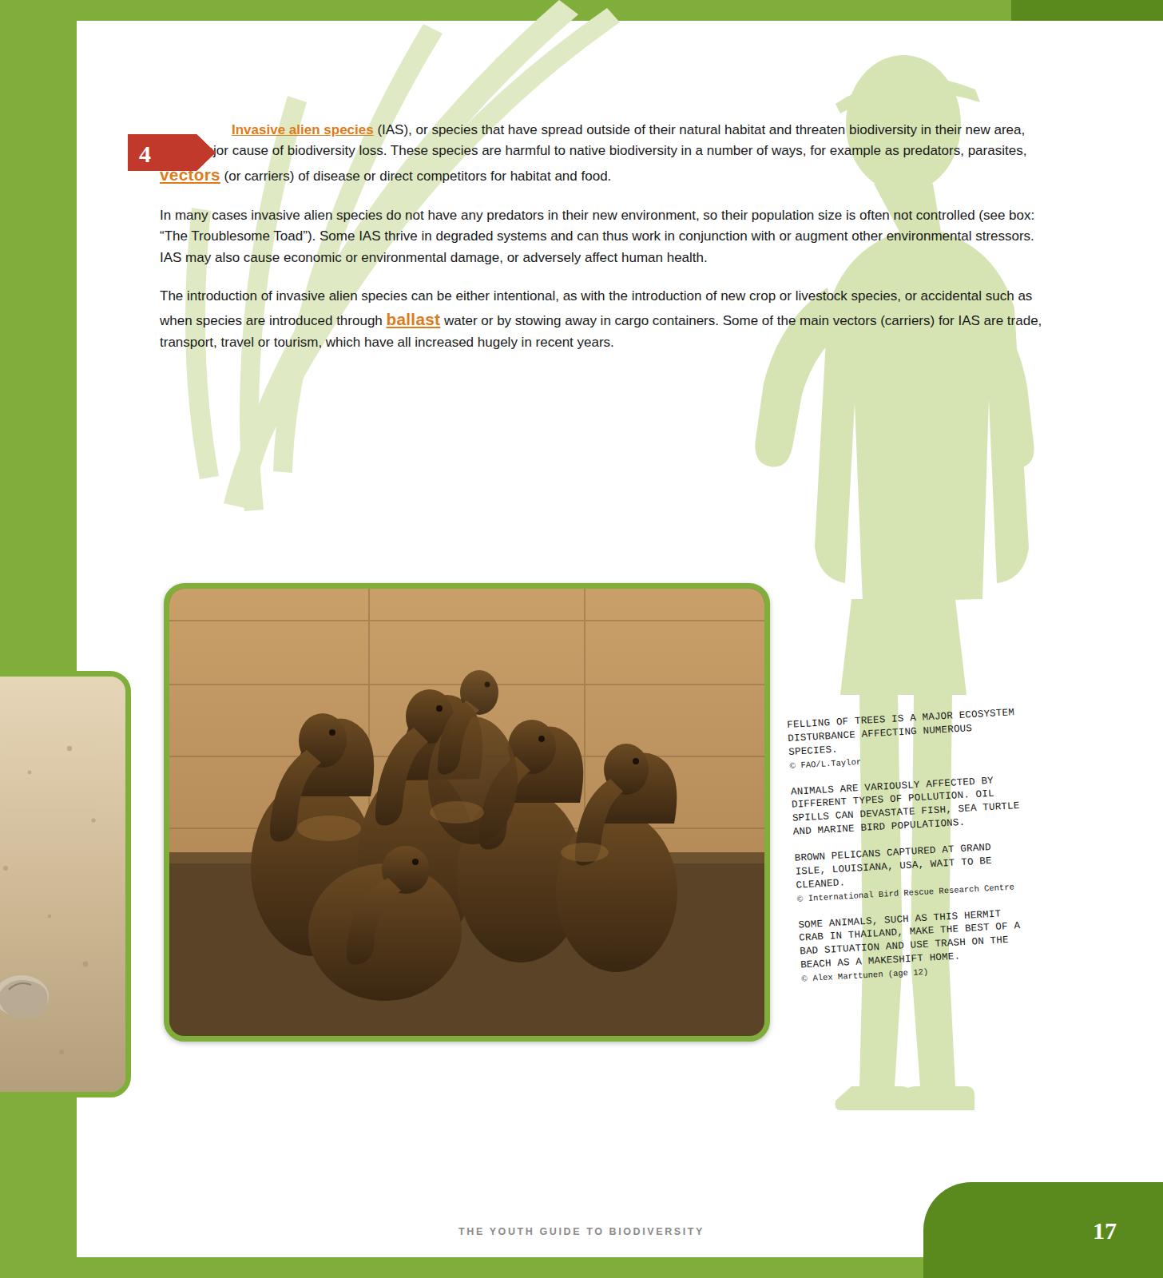4
Invasive alien species (IAS), or species that have spread outside of their natural habitat and threaten biodiversity in their new area, are a major cause of biodiversity loss. These species are harmful to native biodiversity in a number of ways, for example as predators, parasites, vectors (or carriers) of disease or direct competitors for habitat and food.
In many cases invasive alien species do not have any predators in their new environment, so their population size is often not controlled (see box: “The Troublesome Toad”). Some IAS thrive in degraded systems and can thus work in conjunction with or augment other environmental stressors. IAS may also cause economic or environmental damage, or adversely affect human health.
The introduction of invasive alien species can be either intentional, as with the introduction of new crop or livestock species, or accidental such as when species are introduced through ballast water or by stowing away in cargo containers. Some of the main vectors (carriers) for IAS are trade, transport, travel or tourism, which have all increased hugely in recent years.
Felling of trees is a major ecosystem disturbance affecting numerous species.
© FAO/L.Taylor
Animals are variously affected by different types of pollution. Oil spills can devastate fish, sea turtle and marine bird populations.
Brown pelicans captured at Grand Isle, Louisiana, USA, wait to be cleaned.
© International Bird Rescue Research Centre
Some animals, such as this hermit crab in Thailand, make the best of a bad situation and use trash on the beach as a makeshift home.
© Alex Marttunen (age 12)
The Youth Guide to Biodiversity
17